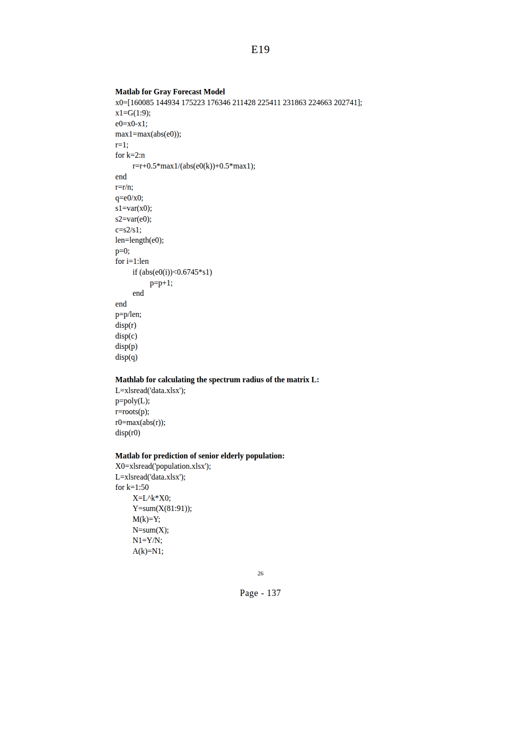E19
Matlab for Gray Forecast Model
x0=[160085 144934 175223 176346 211428 225411 231863 224663 202741];
x1=G(1:9);
e0=x0-x1;
max1=max(abs(e0));
r=1;
for k=2:n
r=r+0.5*max1/(abs(e0(k))+0.5*max1);
end
r=r/n;
q=e0/x0;
s1=var(x0);
s2=var(e0);
c=s2/s1;
len=length(e0);
p=0;
for i=1:len
if (abs(e0(i))<0.6745*s1)
p=p+1;
end
end
p=p/len;
disp(r)
disp(c)
disp(p)
disp(q)
Mathlab for calculating the spectrum radius of the matrix L:
L=xlsread('data.xlsx');
p=poly(L);
r=roots(p);
r0=max(abs(r));
disp(r0)
Matlab for prediction of senior elderly population:
X0=xlsread('population.xlsx');
L=xlsread('data.xlsx');
for k=1:50
X=L^k*X0;
Y=sum(X(81:91));
M(k)=Y;
N=sum(X);
N1=Y/N;
A(k)=N1;
26
Page - 137